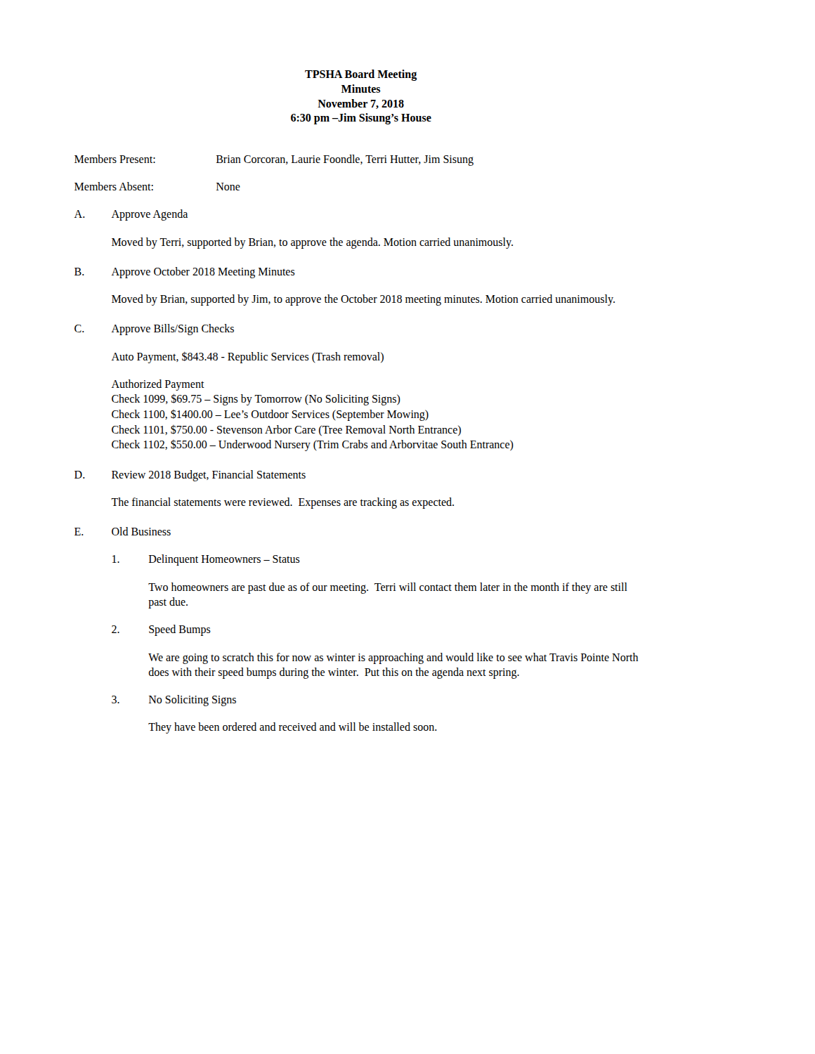TPSHA Board Meeting
Minutes
November 7, 2018
6:30 pm –Jim Sisung’s House
Members Present:
Brian Corcoran, Laurie Foondle, Terri Hutter, Jim Sisung
Members Absent:
None
A.
Approve Agenda
Moved by Terri, supported by Brian, to approve the agenda. Motion carried unanimously.
B.
Approve October 2018 Meeting Minutes
Moved by Brian, supported by Jim, to approve the October 2018 meeting minutes. Motion carried unanimously.
C.
Approve Bills/Sign Checks
Auto Payment, $843.48 - Republic Services (Trash removal)
Authorized Payment
Check 1099, $69.75 – Signs by Tomorrow (No Soliciting Signs)
Check 1100, $1400.00 – Lee’s Outdoor Services (September Mowing)
Check 1101, $750.00 - Stevenson Arbor Care (Tree Removal North Entrance)
Check 1102, $550.00 – Underwood Nursery (Trim Crabs and Arborvitae South Entrance)
D.
Review 2018 Budget, Financial Statements
The financial statements were reviewed. Expenses are tracking as expected.
E.
Old Business
1.
Delinquent Homeowners – Status
Two homeowners are past due as of our meeting. Terri will contact them later in the month if they are still past due.
2.
Speed Bumps
We are going to scratch this for now as winter is approaching and would like to see what Travis Pointe North does with their speed bumps during the winter. Put this on the agenda next spring.
3.
No Soliciting Signs
They have been ordered and received and will be installed soon.